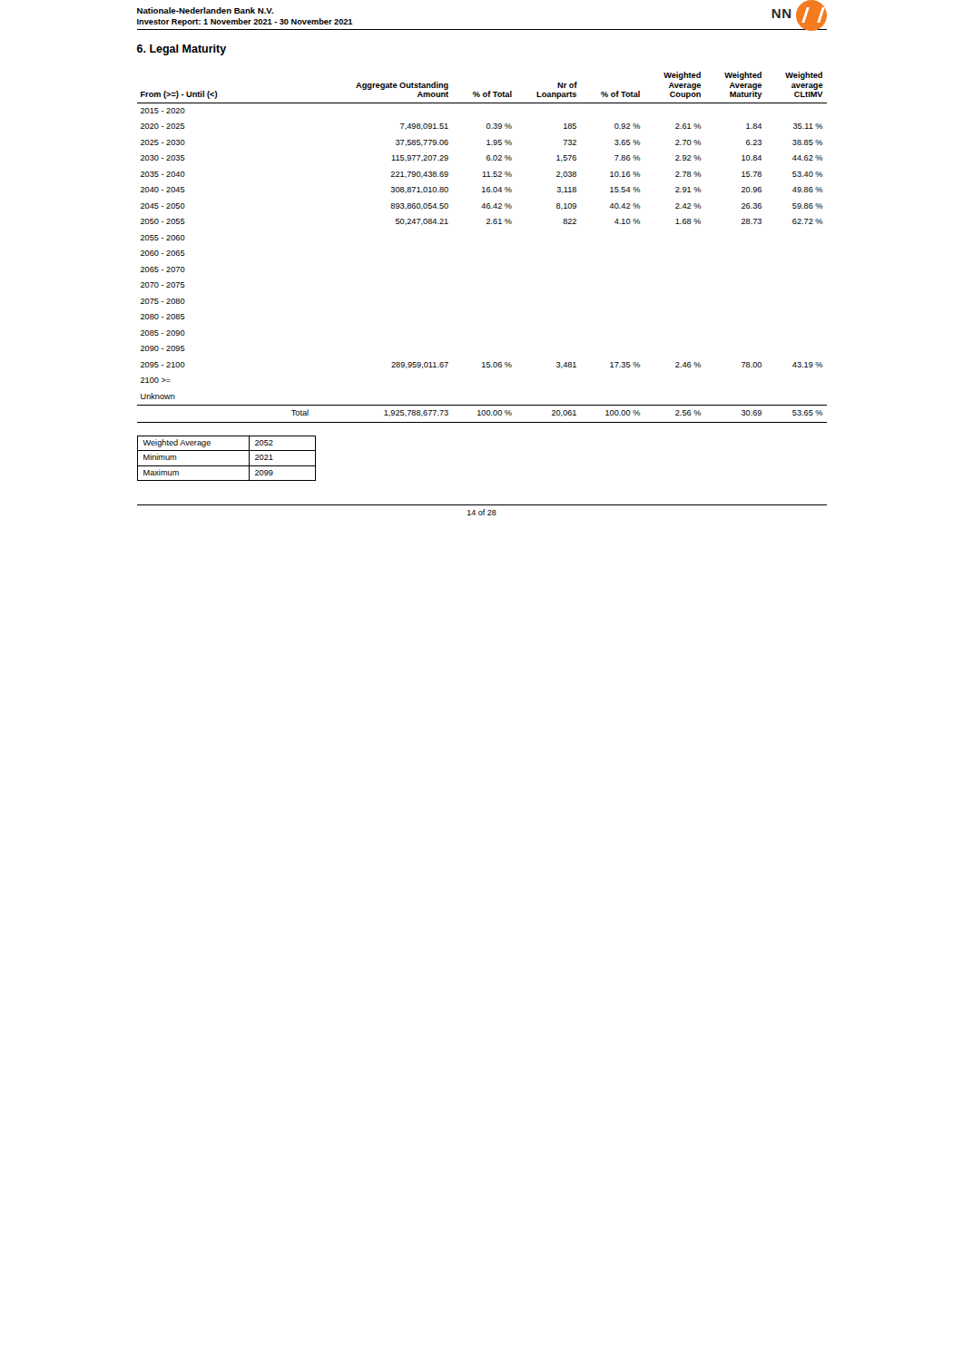NN
Nationale-Nederlanden Bank N.V.
Investor Report: 1 November 2021 - 30 November 2021
6. Legal Maturity
| From (>=) - Until (<) | Aggregate Outstanding Amount | % of Total | Nr of Loanparts | % of Total | Weighted Average Coupon | Weighted Average Maturity | Weighted average CLtIMV |
| --- | --- | --- | --- | --- | --- | --- | --- |
| 2015 - 2020 | | | | | | | |
| 2020 - 2025 | 7,498,091.51 | 0.39 % | 185 | 0.92 % | 2.61 % | 1.84 | 35.11 % |
| 2025 - 2030 | 37,585,779.06 | 1.95 % | 732 | 3.65 % | 2.70 % | 6.23 | 38.85 % |
| 2030 - 2035 | 115,977,207.29 | 6.02 % | 1,576 | 7.86 % | 2.92 % | 10.84 | 44.62 % |
| 2035 - 2040 | 221,790,438.69 | 11.52 % | 2,038 | 10.16 % | 2.78 % | 15.78 | 53.40 % |
| 2040 - 2045 | 308,871,010.80 | 16.04 % | 3,118 | 15.54 % | 2.91 % | 20.96 | 49.86 % |
| 2045 - 2050 | 893,860,054.50 | 46.42 % | 8,109 | 40.42 % | 2.42 % | 26.36 | 59.86 % |
| 2050 - 2055 | 50,247,084.21 | 2.61 % | 822 | 4.10 % | 1.68 % | 28.73 | 62.72 % |
| 2055 - 2060 | | | | | | | |
| 2060 - 2065 | | | | | | | |
| 2065 - 2070 | | | | | | | |
| 2070 - 2075 | | | | | | | |
| 2075 - 2080 | | | | | | | |
| 2080 - 2085 | | | | | | | |
| 2085 - 2090 | | | | | | | |
| 2090 - 2095 | | | | | | | |
| 2095 - 2100 | 289,959,011.67 | 15.06 % | 3,481 | 17.35 % | 2.46 % | 78.00 | 43.19 % |
| 2100 >= | | | | | | | |
| Unknown | | | | | | | |
| Total | 1,925,788,677.73 | 100.00 % | 20,061 | 100.00 % | 2.56 % | 30.69 | 53.65 % |
| Weighted Average | 2052 |
| Minimum | 2021 |
| Maximum | 2099 |
14 of 28